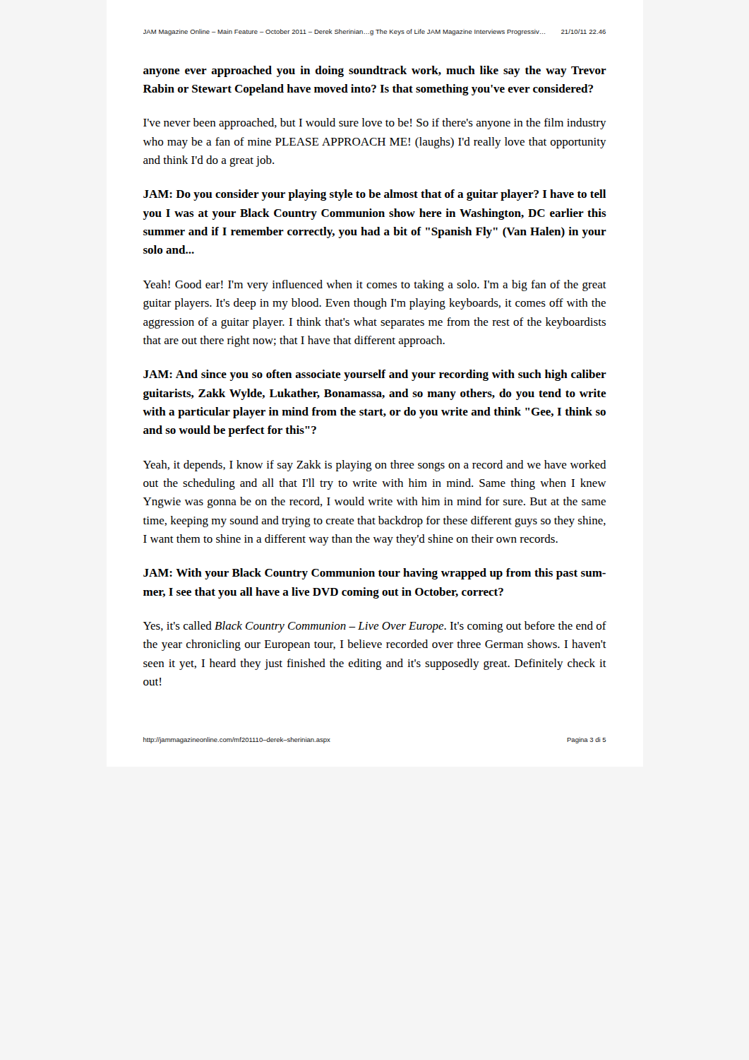JAM Magazine Online – Main Feature – October 2011 – Derek Sherinian…g The Keys of Life JAM Magazine Interviews Progressive Keyboardist 21/10/11 22.46
anyone ever approached you in doing soundtrack work, much like say the way Trevor Rabin or Stewart Copeland have moved into? Is that something you've ever considered?
I've never been approached, but I would sure love to be! So if there's anyone in the film industry who may be a fan of mine PLEASE APPROACH ME! (laughs) I'd really love that opportunity and think I'd do a great job.
JAM: Do you consider your playing style to be almost that of a guitar player? I have to tell you I was at your Black Country Communion show here in Washington, DC earlier this summer and if I remember correctly, you had a bit of "Spanish Fly" (Van Halen) in your solo and...
Yeah! Good ear! I'm very influenced when it comes to taking a solo. I'm a big fan of the great guitar players. It's deep in my blood. Even though I'm playing keyboards, it comes off with the aggression of a guitar player. I think that's what separates me from the rest of the keyboardists that are out there right now; that I have that different approach.
JAM: And since you so often associate yourself and your recording with such high caliber guitarists, Zakk Wylde, Lukather, Bonamassa, and so many others, do you tend to write with a particular player in mind from the start, or do you write and think "Gee, I think so and so would be perfect for this"?
Yeah, it depends, I know if say Zakk is playing on three songs on a record and we have worked out the scheduling and all that I'll try to write with him in mind. Same thing when I knew Yngwie was gonna be on the record, I would write with him in mind for sure. But at the same time, keeping my sound and trying to create that backdrop for these different guys so they shine, I want them to shine in a different way than the way they'd shine on their own records.
JAM: With your Black Country Communion tour having wrapped up from this past summer, I see that you all have a live DVD coming out in October, correct?
Yes, it's called Black Country Communion – Live Over Europe. It's coming out before the end of the year chronicling our European tour, I believe recorded over three German shows. I haven't seen it yet, I heard they just finished the editing and it's supposedly great. Definitely check it out!
http://jammagazineonline.com/mf201110–derek–sherinian.aspx Pagina 3 di 5